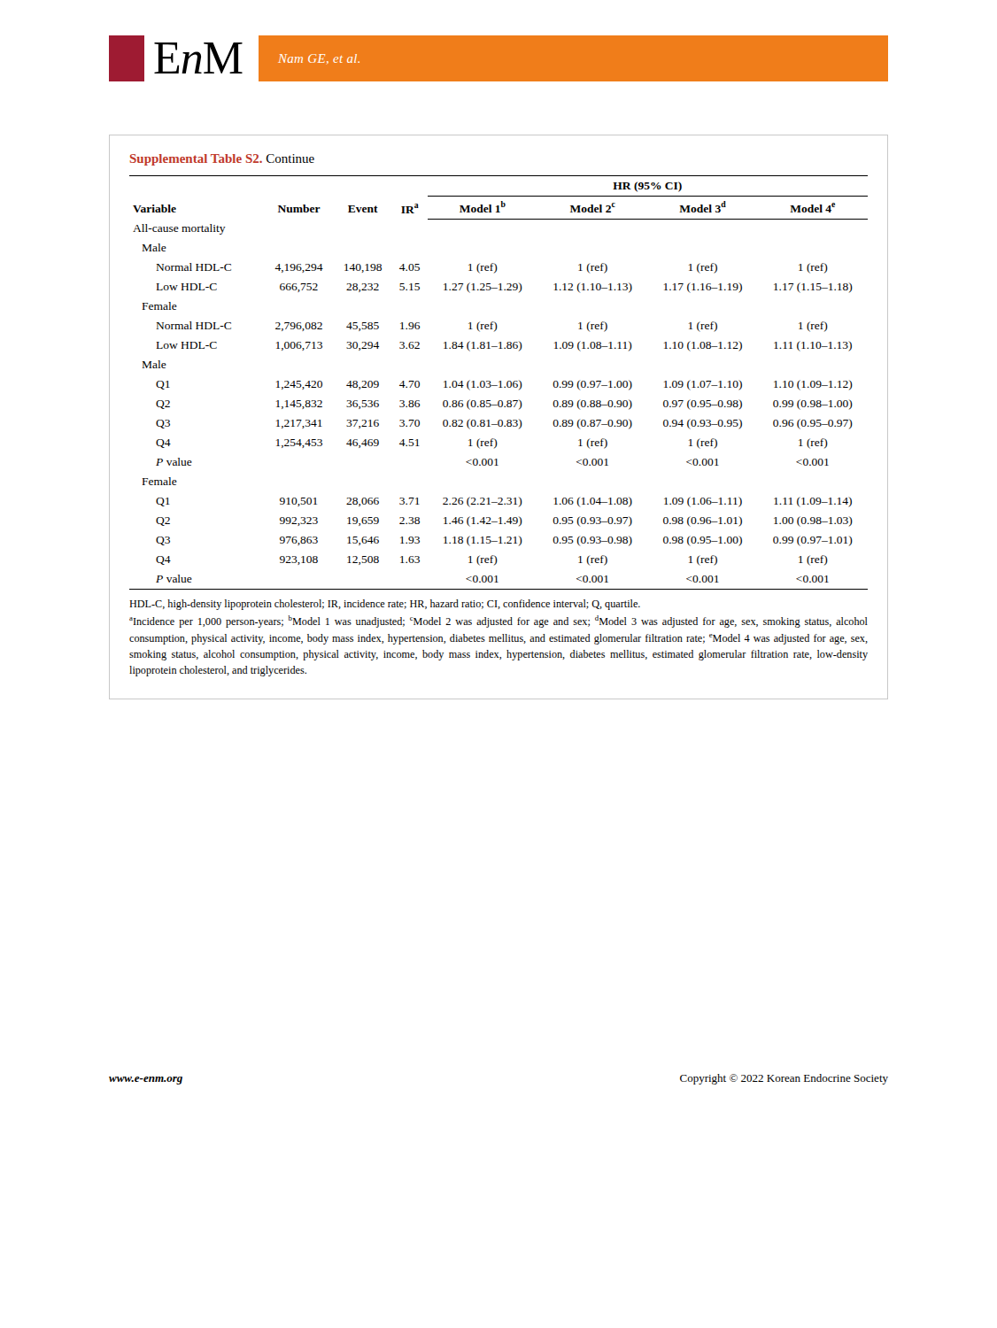EnM
Nam GE, et al.
Supplemental Table S2. Continue
| Variable | Number | Event | IR a | HR (95% CI) |
| --- | --- | --- | --- | --- |
| Model 1 b | Model 2 c | Model 3 d | Model 4 e |
| All-cause mortality | | | | | | | |
| Male | | | | | | | |
| Normal HDL-C | 4,196,294 | 140,198 | 4.05 | 1 (ref) | 1 (ref) | 1 (ref) | 1 (ref) |
| Low HDL-C | 666,752 | 28,232 | 5.15 | 1.27 (1.25–1.29) | 1.12 (1.10–1.13) | 1.17 (1.16–1.19) | 1.17 (1.15–1.18) |
| Female | | | | | | | |
| Normal HDL-C | 2,796,082 | 45,585 | 1.96 | 1 (ref) | 1 (ref) | 1 (ref) | 1 (ref) |
| Low HDL-C | 1,006,713 | 30,294 | 3.62 | 1.84 (1.81–1.86) | 1.09 (1.08–1.11) | 1.10 (1.08–1.12) | 1.11 (1.10–1.13) |
| Male | | | | | | | |
| Q1 | 1,245,420 | 48,209 | 4.70 | 1.04 (1.03–1.06) | 0.99 (0.97–1.00) | 1.09 (1.07–1.10) | 1.10 (1.09–1.12) |
| Q2 | 1,145,832 | 36,536 | 3.86 | 0.86 (0.85–0.87) | 0.89 (0.88–0.90) | 0.97 (0.95–0.98) | 0.99 (0.98–1.00) |
| Q3 | 1,217,341 | 37,216 | 3.70 | 0.82 (0.81–0.83) | 0.89 (0.87–0.90) | 0.94 (0.93–0.95) | 0.96 (0.95–0.97) |
| Q4 | 1,254,453 | 46,469 | 4.51 | 1 (ref) | 1 (ref) | 1 (ref) | 1 (ref) |
| P value | | | | <0.001 | <0.001 | <0.001 | <0.001 |
| Female | | | | | | | |
| Q1 | 910,501 | 28,066 | 3.71 | 2.26 (2.21–2.31) | 1.06 (1.04–1.08) | 1.09 (1.06–1.11) | 1.11 (1.09–1.14) |
| Q2 | 992,323 | 19,659 | 2.38 | 1.46 (1.42–1.49) | 0.95 (0.93–0.97) | 0.98 (0.96–1.01) | 1.00 (0.98–1.03) |
| Q3 | 976,863 | 15,646 | 1.93 | 1.18 (1.15–1.21) | 0.95 (0.93–0.98) | 0.98 (0.95–1.00) | 0.99 (0.97–1.01) |
| Q4 | 923,108 | 12,508 | 1.63 | 1 (ref) | 1 (ref) | 1 (ref) | 1 (ref) |
| P value | | | | <0.001 | <0.001 | <0.001 | <0.001 |
HDL-C, high-density lipoprotein cholesterol; IR, incidence rate; HR, hazard ratio; CI, confidence interval; Q, quartile.
aIncidence per 1,000 person-years; bModel 1 was unadjusted; cModel 2 was adjusted for age and sex; dModel 3 was adjusted for age, sex, smoking status, alcohol consumption, physical activity, income, body mass index, hypertension, diabetes mellitus, and estimated glomerular filtration rate; eModel 4 was adjusted for age, sex, smoking status, alcohol consumption, physical activity, income, body mass index, hypertension, diabetes mellitus, estimated glomerular filtration rate, low-density lipoprotein cholesterol, and triglycerides.
www.e-enm.org
Copyright © 2022 Korean Endocrine Society